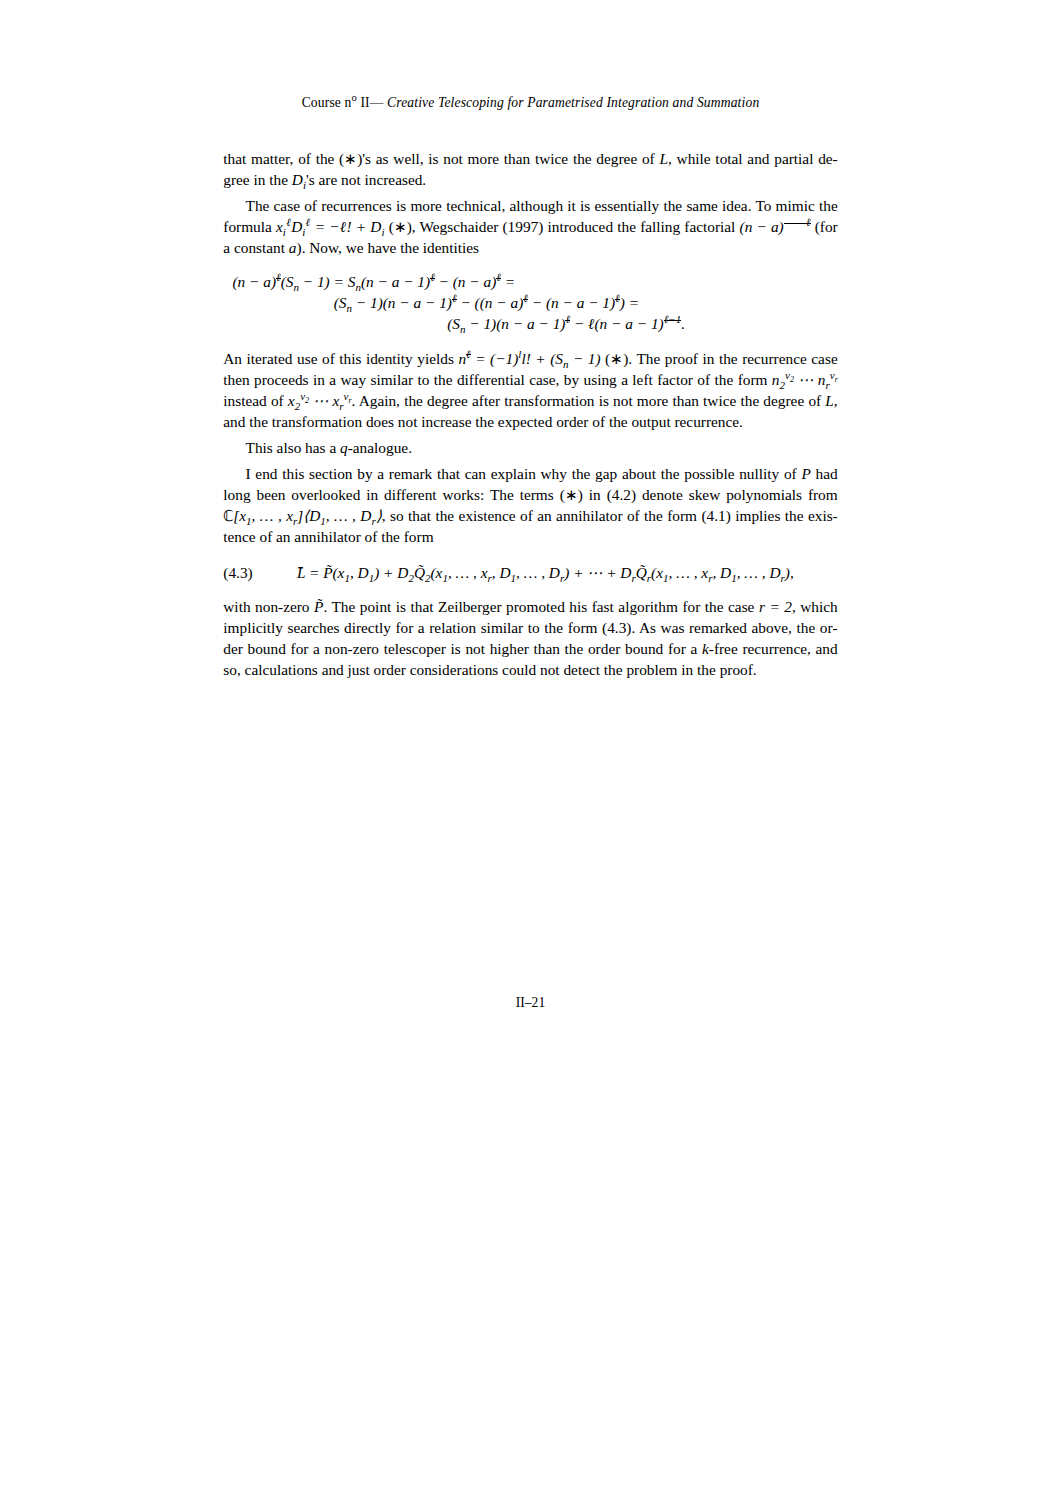Course no II— Creative Telescoping for Parametrised Integration and Summation
that matter, of the (∗)'s as well, is not more than twice the degree of L, while total and partial degree in the Di's are not increased.
The case of recurrences is more technical, although it is essentially the same idea. To mimic the formula xiℓDiℓ = −ℓ! + Di (∗), Wegschaider (1997) introduced the falling factorial (n − a)ℓ (for a constant a). Now, we have the identities
(n − a)ℓ(Sn − 1) = Sn(n − a − 1)ℓ − (n − a)ℓ = (Sn − 1)(n − a − 1)ℓ − ((n − a)ℓ − (n − a − 1)ℓ) = (Sn − 1)(n − a − 1)ℓ − ℓ(n − a − 1)ℓ−1.
An iterated use of this identity yields nℓ = (−1)ll! + (Sn − 1) (∗). The proof in the recurrence case then proceeds in a way similar to the differential case, by using a left factor of the form n2v2 ⋯ nrvr instead of x2v2 ⋯ xrvr. Again, the degree after transformation is not more than twice the degree of L, and the transformation does not increase the expected order of the output recurrence.
This also has a q-analogue.
I end this section by a remark that can explain why the gap about the possible nullity of P had long been overlooked in different works: The terms (∗) in (4.2) denote skew polynomials from ℂ[x1, … , xr]⟨D1, … , Dr⟩, so that the existence of an annihilator of the form (4.1) implies the existence of an annihilator of the form
(4.3) L̄ = P̃(x1, D1) + D2Q̃2(x1, … , xr, D1, … , Dr) + ⋯ + DrQ̃r(x1, … , xr, D1, … , Dr),
with non-zero P̃. The point is that Zeilberger promoted his fast algorithm for the case r = 2, which implicitly searches directly for a relation similar to the form (4.3). As was remarked above, the order bound for a non-zero telescoper is not higher than the order bound for a k-free recurrence, and so, calculations and just order considerations could not detect the problem in the proof.
II–21